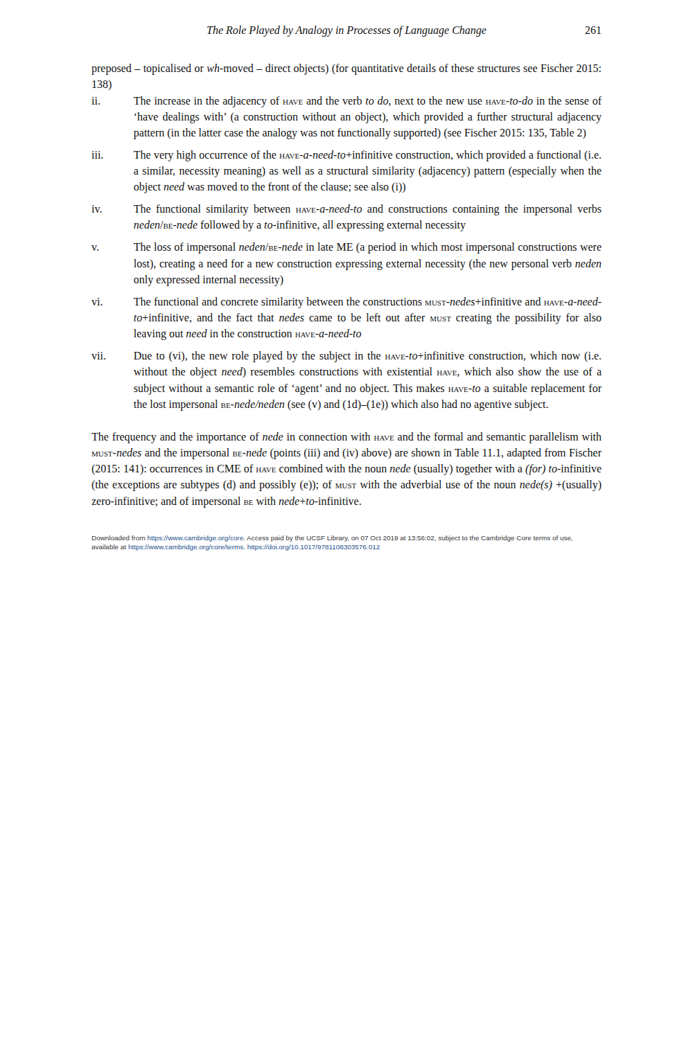The Role Played by Analogy in Processes of Language Change 261
preposed – topicalised or wh-moved – direct objects) (for quantitative details of these structures see Fischer 2015: 138)
ii. The increase in the adjacency of have and the verb to do, next to the new use have-to-do in the sense of ‘have dealings with’ (a construction without an object), which provided a further structural adjacency pattern (in the latter case the analogy was not functionally supported) (see Fischer 2015: 135, Table 2)
iii. The very high occurrence of the have-a-need-to+infinitive construction, which provided a functional (i.e. a similar, necessity meaning) as well as a structural similarity (adjacency) pattern (especially when the object need was moved to the front of the clause; see also (i))
iv. The functional similarity between have-a-need-to and constructions containing the impersonal verbs neden/be-nede followed by a to-infinitive, all expressing external necessity
v. The loss of impersonal neden/be-nede in late ME (a period in which most impersonal constructions were lost), creating a need for a new construction expressing external necessity (the new personal verb neden only expressed internal necessity)
vi. The functional and concrete similarity between the constructions must-nedes+infinitive and have-a-need-to+infinitive, and the fact that nedes came to be left out after must creating the possibility for also leaving out need in the construction have-a-need-to
vii. Due to (vi), the new role played by the subject in the have-to+infinitive construction, which now (i.e. without the object need) resembles constructions with existential have, which also show the use of a subject without a semantic role of ‘agent’ and no object. This makes have-to a suitable replacement for the lost impersonal be-nede/neden (see (v) and (1d)–(1e)) which also had no agentive subject.
The frequency and the importance of nede in connection with have and the formal and semantic parallelism with must-nedes and the impersonal be-nede (points (iii) and (iv) above) are shown in Table 11.1, adapted from Fischer (2015: 141): occurrences in CME of have combined with the noun nede (usually) together with a (for) to-infinitive (the exceptions are subtypes (d) and possibly (e)); of must with the adverbial use of the noun nede(s) +(usually) zero-infinitive; and of impersonal be with nede+to-infinitive.
Downloaded from https://www.cambridge.org/core. Access paid by the UCSF Library, on 07 Oct 2019 at 13:56:02, subject to the Cambridge Core terms of use, available at https://www.cambridge.org/core/terms. https://doi.org/10.1017/9781108303576.012